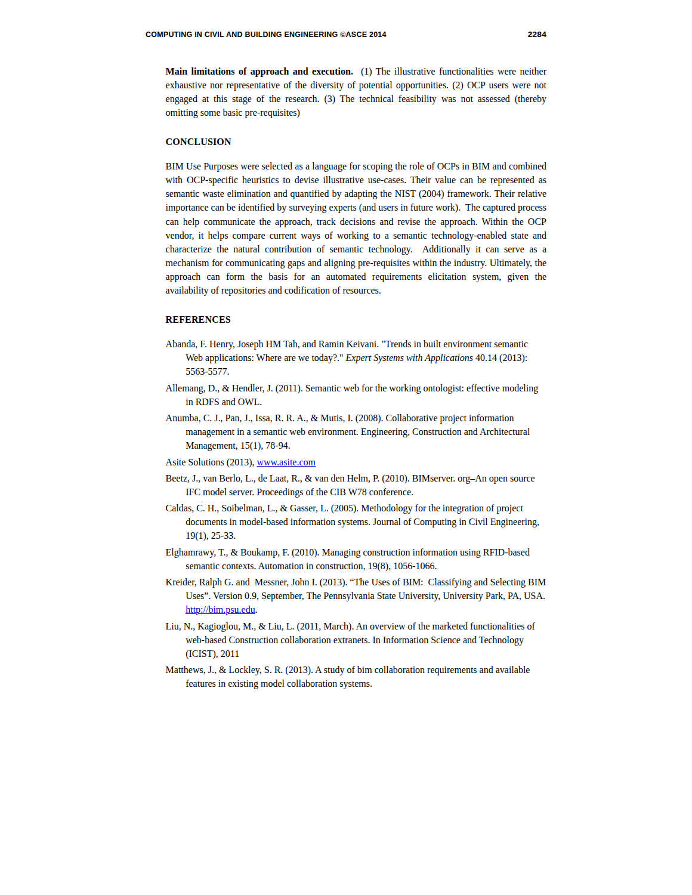Computing in Civil and Building Engineering ©ASCE 2014 2284
Main limitations of approach and execution. (1) The illustrative functionalities were neither exhaustive nor representative of the diversity of potential opportunities. (2) OCP users were not engaged at this stage of the research. (3) The technical feasibility was not assessed (thereby omitting some basic pre-requisites)
CONCLUSION
BIM Use Purposes were selected as a language for scoping the role of OCPs in BIM and combined with OCP-specific heuristics to devise illustrative use-cases. Their value can be represented as semantic waste elimination and quantified by adapting the NIST (2004) framework. Their relative importance can be identified by surveying experts (and users in future work). The captured process can help communicate the approach, track decisions and revise the approach. Within the OCP vendor, it helps compare current ways of working to a semantic technology-enabled state and characterize the natural contribution of semantic technology. Additionally it can serve as a mechanism for communicating gaps and aligning pre-requisites within the industry. Ultimately, the approach can form the basis for an automated requirements elicitation system, given the availability of repositories and codification of resources.
REFERENCES
Abanda, F. Henry, Joseph HM Tah, and Ramin Keivani. "Trends in built environment semantic Web applications: Where are we today?." Expert Systems with Applications 40.14 (2013): 5563-5577.
Allemang, D., & Hendler, J. (2011). Semantic web for the working ontologist: effective modeling in RDFS and OWL.
Anumba, C. J., Pan, J., Issa, R. R. A., & Mutis, I. (2008). Collaborative project information management in a semantic web environment. Engineering, Construction and Architectural Management, 15(1), 78-94.
Asite Solutions (2013), www.asite.com
Beetz, J., van Berlo, L., de Laat, R., & van den Helm, P. (2010). BIMserver. org–An open source IFC model server. Proceedings of the CIB W78 conference.
Caldas, C. H., Soibelman, L., & Gasser, L. (2005). Methodology for the integration of project documents in model-based information systems. Journal of Computing in Civil Engineering, 19(1), 25-33.
Elghamrawy, T., & Boukamp, F. (2010). Managing construction information using RFID-based semantic contexts. Automation in construction, 19(8), 1056-1066.
Kreider, Ralph G. and Messner, John I. (2013). “The Uses of BIM: Classifying and Selecting BIM Uses”. Version 0.9, September, The Pennsylvania State University, University Park, PA, USA. http://bim.psu.edu.
Liu, N., Kagioglou, M., & Liu, L. (2011, March). An overview of the marketed functionalities of web-based Construction collaboration extranets. In Information Science and Technology (ICIST), 2011
Matthews, J., & Lockley, S. R. (2013). A study of bim collaboration requirements and available features in existing model collaboration systems.